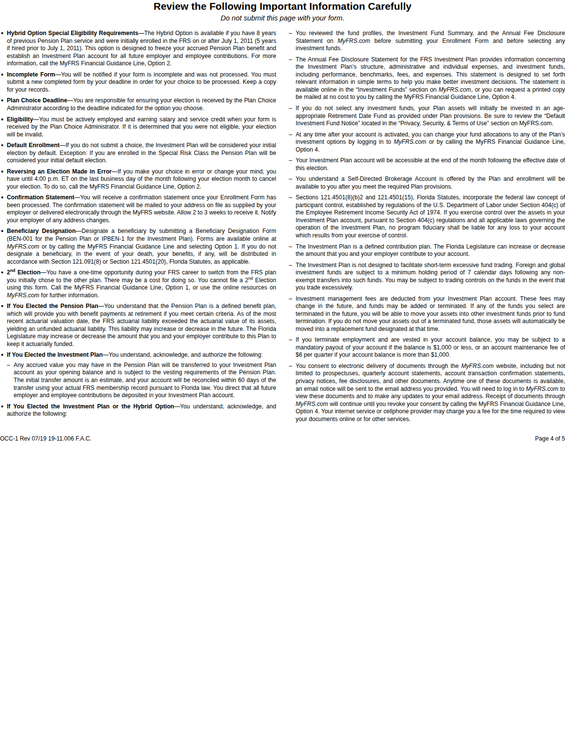Review the Following Important Information Carefully
Do not submit this page with your form.
Hybrid Option Special Eligibility Requirements—The Hybrid Option is available if you have 8 years of previous Pension Plan service and were initially enrolled in the FRS on or after July 1, 2011 (5 years if hired prior to July 1, 2011). This option is designed to freeze your accrued Pension Plan benefit and establish an Investment Plan account for all future employer and employee contributions. For more information, call the MyFRS Financial Guidance Line, Option 2.
Incomplete Form—You will be notified if your form is incomplete and was not processed. You must submit a new completed form by your deadline in order for your choice to be processed. Keep a copy for your records.
Plan Choice Deadline—You are responsible for ensuring your election is received by the Plan Choice Administrator according to the deadline indicated for the option you choose.
Eligibility—You must be actively employed and earning salary and service credit when your form is received by the Plan Choice Administrator. If it is determined that you were not eligible, your election will be invalid.
Default Enrollment—If you do not submit a choice, the Investment Plan will be considered your initial election by default. Exception: If you are enrolled in the Special Risk Class the Pension Plan will be considered your initial default election.
Reversing an Election Made in Error—If you make your choice in error or change your mind, you have until 4:00 p.m. ET on the last business day of the month following your election month to cancel your election. To do so, call the MyFRS Financial Guidance Line, Option 2.
Confirmation Statement—You will receive a confirmation statement once your Enrollment Form has been processed. The confirmation statement will be mailed to your address on file as supplied by your employer or delivered electronically through the MyFRS website. Allow 2 to 3 weeks to receive it. Notify your employer of any address changes.
Beneficiary Designation—Designate a beneficiary by submitting a Beneficiary Designation Form (BEN-001 for the Pension Plan or IPBEN-1 for the Investment Plan). Forms are available online at MyFRS.com or by calling the MyFRS Financial Guidance Line and selecting Option 1. If you do not designate a beneficiary, in the event of your death, your benefits, if any, will be distributed in accordance with Section 121.091(8) or Section 121.4501(20), Florida Statutes, as applicable.
2nd Election—You have a one-time opportunity during your FRS career to switch from the FRS plan you initially chose to the other plan. There may be a cost for doing so. You cannot file a 2nd Election using this form. Call the MyFRS Financial Guidance Line, Option 1, or use the online resources on MyFRS.com for further information.
If You Elected the Pension Plan—You understand that the Pension Plan is a defined benefit plan, which will provide you with benefit payments at retirement if you meet certain criteria. As of the most recent actuarial valuation date, the FRS actuarial liability exceeded the actuarial value of its assets, yielding an unfunded actuarial liability. This liability may increase or decrease in the future. The Florida Legislature may increase or decrease the amount that you and your employer contribute to this Plan to keep it actuarially funded.
If You Elected the Investment Plan—You understand, acknowledge, and authorize the following:
Any accrued value you may have in the Pension Plan will be transferred to your Investment Plan account as your opening balance and is subject to the vesting requirements of the Pension Plan. The initial transfer amount is an estimate, and your account will be reconciled within 60 days of the transfer using your actual FRS membership record pursuant to Florida law. You direct that all future employer and employee contributions be deposited in your Investment Plan account.
If You Elected the Investment Plan or the Hybrid Option—You understand, acknowledge, and authorize the following:
You reviewed the fund profiles, the Investment Fund Summary, and the Annual Fee Disclosure Statement on MyFRS.com before submitting your Enrollment Form and before selecting any investment funds.
The Annual Fee Disclosure Statement for the FRS Investment Plan provides information concerning the Investment Plan’s structure, administrative and individual expenses, and investment funds, including performance, benchmarks, fees, and expenses. This statement is designed to set forth relevant information in simple terms to help you make better investment decisions. The statement is available online in the “Investment Funds” section on MyFRS.com, or you can request a printed copy be mailed at no cost to you by calling the MyFRS Financial Guidance Line, Option 4.
If you do not select any investment funds, your Plan assets will initially be invested in an age-appropriate Retirement Date Fund as provided under Plan provisions. Be sure to review the “Default Investment Fund Notice” located in the “Privacy, Security, & Terms of Use” section on MyFRS.com.
At any time after your account is activated, you can change your fund allocations to any of the Plan’s investment options by logging in to MyFRS.com or by calling the MyFRS Financial Guidance Line, Option 4.
Your Investment Plan account will be accessible at the end of the month following the effective date of this election.
You understand a Self-Directed Brokerage Account is offered by the Plan and enrollment will be available to you after you meet the required Plan provisions.
Sections 121.4501(8)(b)2 and 121.4501(15), Florida Statutes, incorporate the federal law concept of participant control, established by regulations of the U.S. Department of Labor under Section 404(c) of the Employee Retirement Income Security Act of 1974. If you exercise control over the assets in your Investment Plan account, pursuant to Section 404(c) regulations and all applicable laws governing the operation of the Investment Plan, no program fiduciary shall be liable for any loss to your account which results from your exercise of control.
The Investment Plan is a defined contribution plan. The Florida Legislature can increase or decrease the amount that you and your employer contribute to your account.
The Investment Plan is not designed to facilitate short-term excessive fund trading. Foreign and global investment funds are subject to a minimum holding period of 7 calendar days following any non-exempt transfers into such funds. You may be subject to trading controls on the funds in the event that you trade excessively.
Investment management fees are deducted from your Investment Plan account. These fees may change in the future, and funds may be added or terminated. If any of the funds you select are terminated in the future, you will be able to move your assets into other investment funds prior to fund termination. If you do not move your assets out of a terminated fund, those assets will automatically be moved into a replacement fund designated at that time.
If you terminate employment and are vested in your account balance, you may be subject to a mandatory payout of your account if the balance is $1,000 or less, or an account maintenance fee of $6 per quarter if your account balance is more than $1,000.
You consent to electronic delivery of documents through the MyFRS.com website, including but not limited to prospectuses, quarterly account statements, account transaction confirmation statements, privacy notices, fee disclosures, and other documents. Anytime one of these documents is available, an email notice will be sent to the email address you provided. You will need to log in to MyFRS.com to view these documents and to make any updates to your email address. Receipt of documents through MyFRS.com will continue until you revoke your consent by calling the MyFRS Financial Guidance Line, Option 4. Your internet service or cellphone provider may charge you a fee for the time required to view your documents online or for other services.
OCC-1 Rev 07/19 19-11.006 F.A.C.
Page 4 of 5